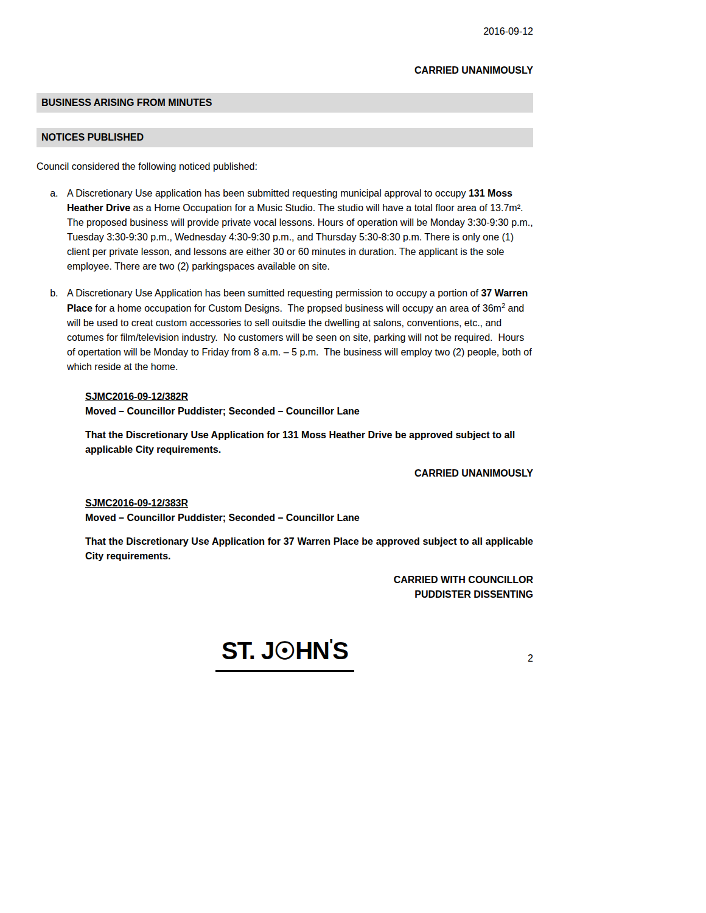2016-09-12
CARRIED UNANIMOUSLY
BUSINESS ARISING FROM MINUTES
NOTICES PUBLISHED
Council considered the following noticed published:
A Discretionary Use application has been submitted requesting municipal approval to occupy 131 Moss Heather Drive as a Home Occupation for a Music Studio. The studio will have a total floor area of 13.7m². The proposed business will provide private vocal lessons. Hours of operation will be Monday 3:30-9:30 p.m., Tuesday 3:30-9:30 p.m., Wednesday 4:30-9:30 p.m., and Thursday 5:30-8:30 p.m. There is only one (1) client per private lesson, and lessons are either 30 or 60 minutes in duration. The applicant is the sole employee. There are two (2) parkingspaces available on site.
A Discretionary Use Application has been sumitted requesting permission to occupy a portion of 37 Warren Place for a home occupation for Custom Designs. The propsed business will occupy an area of 36m2 and will be used to creat custom accessories to sell ouitsdie the dwelling at salons, conventions, etc., and cotumes for film/television industry. No customers will be seen on site, parking will not be required. Hours of opertation will be Monday to Friday from 8 a.m. – 5 p.m. The business will employ two (2) people, both of which reside at the home.
SJMC2016-09-12/382R
Moved – Councillor Puddister; Seconded – Councillor Lane
That the Discretionary Use Application for 131 Moss Heather Drive be approved subject to all applicable City requirements.
CARRIED UNANIMOUSLY
SJMC2016-09-12/383R
Moved – Councillor Puddister; Seconded – Councillor Lane
That the Discretionary Use Application for 37 Warren Place be approved subject to all applicable City requirements.
CARRIED WITH COUNCILLOR
PUDDISTER DISSENTING
ST. J☉HN'S
2